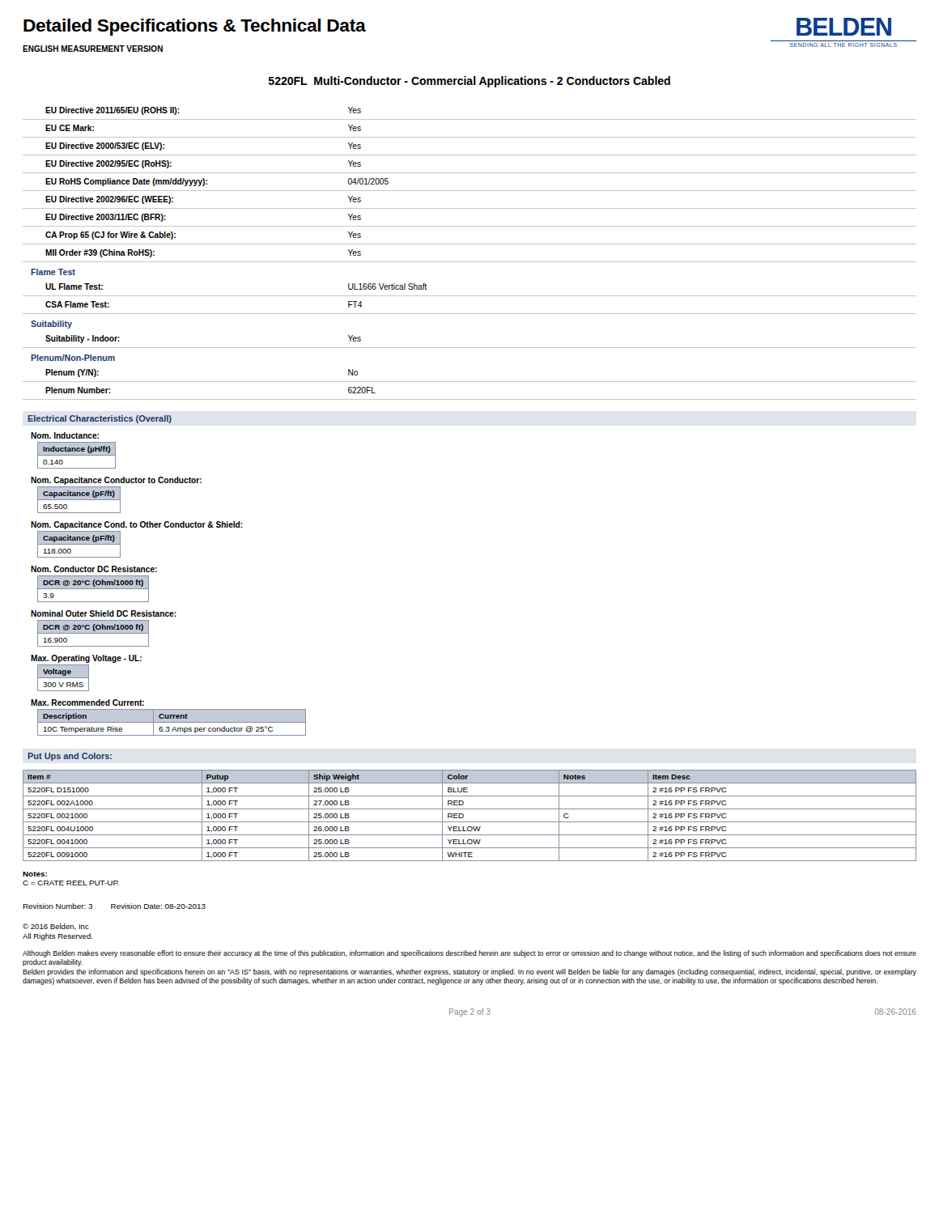Detailed Specifications & Technical Data
BELDEN
SENDING ALL THE RIGHT SIGNALS
ENGLISH MEASUREMENT VERSION
5220FL Multi-Conductor - Commercial Applications - 2 Conductors Cabled
| EU Directive 2011/65/EU (ROHS II): | Yes |
| EU CE Mark: | Yes |
| EU Directive 2000/53/EC (ELV): | Yes |
| EU Directive 2002/95/EC (RoHS): | Yes |
| EU RoHS Compliance Date (mm/dd/yyyy): | 04/01/2005 |
| EU Directive 2002/96/EC (WEEE): | Yes |
| EU Directive 2003/11/EC (BFR): | Yes |
| CA Prop 65 (CJ for Wire & Cable): | Yes |
| MII Order #39 (China RoHS): | Yes |
Flame Test
| UL Flame Test: | UL1666 Vertical Shaft |
| CSA Flame Test: | FT4 |
Suitability
| Suitability - Indoor: | Yes |
Plenum/Non-Plenum
| Plenum (Y/N): | No |
| Plenum Number: | 6220FL |
Electrical Characteristics (Overall)
Nom. Inductance:
| Inductance (µH/ft) |
| --- |
| 0.140 |
Nom. Capacitance Conductor to Conductor:
| Capacitance (pF/ft) |
| --- |
| 65.500 |
Nom. Capacitance Cond. to Other Conductor & Shield:
| Capacitance (pF/ft) |
| --- |
| 118.000 |
Nom. Conductor DC Resistance:
| DCR @ 20°C (Ohm/1000 ft) |
| --- |
| 3.9 |
Nominal Outer Shield DC Resistance:
| DCR @ 20°C (Ohm/1000 ft) |
| --- |
| 16.900 |
Max. Operating Voltage - UL:
| Voltage |
| --- |
| 300 V RMS |
Max. Recommended Current:
| Description | Current |
| --- | --- |
| 10C Temperature Rise | 6.3 Amps per conductor @ 25°C |
Put Ups and Colors:
| Item # | Putup | Ship Weight | Color | Notes | Item Desc |
| --- | --- | --- | --- | --- | --- |
| 5220FL D151000 | 1,000 FT | 25.000 LB | BLUE | | 2 #16 PP FS FRPVC |
| 5220FL 002A1000 | 1,000 FT | 27.000 LB | RED | | 2 #16 PP FS FRPVC |
| 5220FL 0021000 | 1,000 FT | 25.000 LB | RED | C | 2 #16 PP FS FRPVC |
| 5220FL 004U1000 | 1,000 FT | 26.000 LB | YELLOW | | 2 #16 PP FS FRPVC |
| 5220FL 0041000 | 1,000 FT | 25.000 LB | YELLOW | | 2 #16 PP FS FRPVC |
| 5220FL 0091000 | 1,000 FT | 25.000 LB | WHITE | | 2 #16 PP FS FRPVC |
Notes:
C = CRATE REEL PUT-UP.
Revision Number: 3 Revision Date: 08-20-2013
© 2016 Belden, Inc
All Rights Reserved.
Although Belden makes every reasonable effort to ensure their accuracy at the time of this publication, information and specifications described herein are subject to error or omission and to change without notice, and the listing of such information and specifications does not ensure product availability.
Belden provides the information and specifications herein on an "AS IS" basis, with no representations or warranties, whether express, statutory or implied. In no event will Belden be liable for any damages (including consequential, indirect, incidental, special, punitive, or exemplary damages) whatsoever, even if Belden has been advised of the possibility of such damages, whether in an action under contract, negligence or any other theory, arising out of or in connection with the use, or inability to use, the information or specifications described herein.
Page 2 of 3
08-26-2016